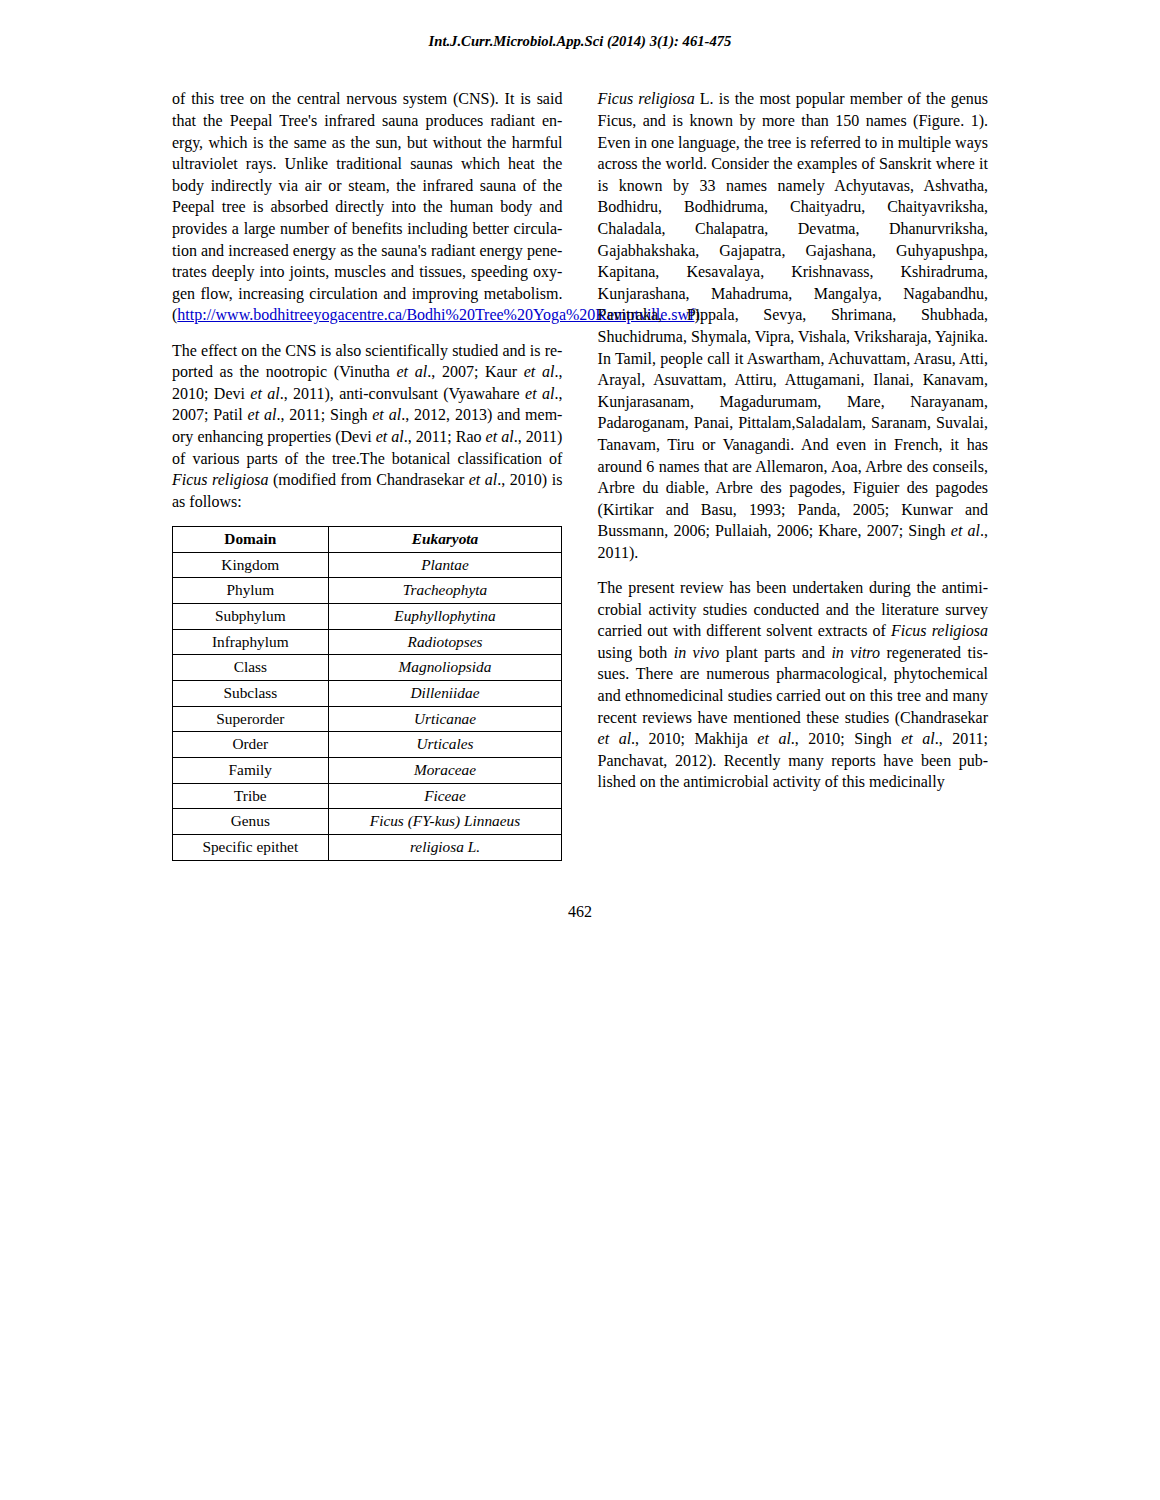Int.J.Curr.Microbiol.App.Sci (2014) 3(1): 461-475
of this tree on the central nervous system (CNS). It is said that the Peepal Tree's infrared sauna produces radiant energy, which is the same as the sun, but without the harmful ultraviolet rays. Unlike traditional saunas which heat the body indirectly via air or steam, the infrared sauna of the Peepal tree is absorbed directly into the human body and provides a large number of benefits including better circulation and increased energy as the sauna's radiant energy penetrates deeply into joints, muscles and tissues, speeding oxygen flow, increasing circulation and improving metabolism. (http://www.bodhitreeyogacentre.ca/Bodhi%20Tree%20Yoga%20Kemptville.swf).
The effect on the CNS is also scientifically studied and is reported as the nootropic (Vinutha et al., 2007; Kaur et al., 2010; Devi et al., 2011), anti-convulsant (Vyawahare et al., 2007; Patil et al., 2011; Singh et al., 2012, 2013) and memory enhancing properties (Devi et al., 2011; Rao et al., 2011) of various parts of the tree.The botanical classification of Ficus religiosa (modified from Chandrasekar et al., 2010) is as follows:
| Domain | Eukaryota |
| --- | --- |
| Kingdom | Plantae |
| Phylum | Tracheophyta |
| Subphylum | Euphyllophytina |
| Infraphylum | Radiotopses |
| Class | Magnoliopsida |
| Subclass | Dilleniidae |
| Superorder | Urticanae |
| Order | Urticales |
| Family | Moraceae |
| Tribe | Ficeae |
| Genus | Ficus (FY-kus) Linnaeus |
| Specific epithet | religiosa L. |
Ficus religiosa L. is the most popular member of the genus Ficus, and is known by more than 150 names (Figure. 1). Even in one language, the tree is referred to in multiple ways across the world. Consider the examples of Sanskrit where it is known by 33 names namely Achyutavas, Ashvatha, Bodhidru, Bodhidruma, Chaityadru, Chaityavriksha, Chaladala, Chalapatra, Devatma, Dhanurvriksha, Gajabhakshaka, Gajapatra, Gajashana, Guhyapushpa, Kapitana, Kesavalaya, Krishnavass, Kshiradruma, Kunjarashana, Mahadruma, Mangalya, Nagabandhu, Pavitraka, Pippala, Sevya, Shrimana, Shubhada, Shuchidruma, Shymala, Vipra, Vishala, Vriksharaja, Yajnika. In Tamil, people call it Aswartham, Achuvattam, Arasu, Atti, Arayal, Asuvattam, Attiru, Attugamani, Ilanai, Kanavam, Kunjarasanam, Magadurumam, Mare, Narayanam, Padaroganam, Panai, Pittalam,Saladalam, Saranam, Suvalai, Tanavam, Tiru or Vanagandi. And even in French, it has around 6 names that are Allemaron, Aoa, Arbre des conseils, Arbre du diable, Arbre des pagodes, Figuier des pagodes (Kirtikar and Basu, 1993; Panda, 2005; Kunwar and Bussmann, 2006; Pullaiah, 2006; Khare, 2007; Singh et al., 2011).
The present review has been undertaken during the antimicrobial activity studies conducted and the literature survey carried out with different solvent extracts of Ficus religiosa using both in vivo plant parts and in vitro regenerated tissues. There are numerous pharmacological, phytochemical and ethnomedicinal studies carried out on this tree and many recent reviews have mentioned these studies (Chandrasekar et al., 2010; Makhija et al., 2010; Singh et al., 2011; Panchavat, 2012). Recently many reports have been published on the antimicrobial activity of this medicinally
462